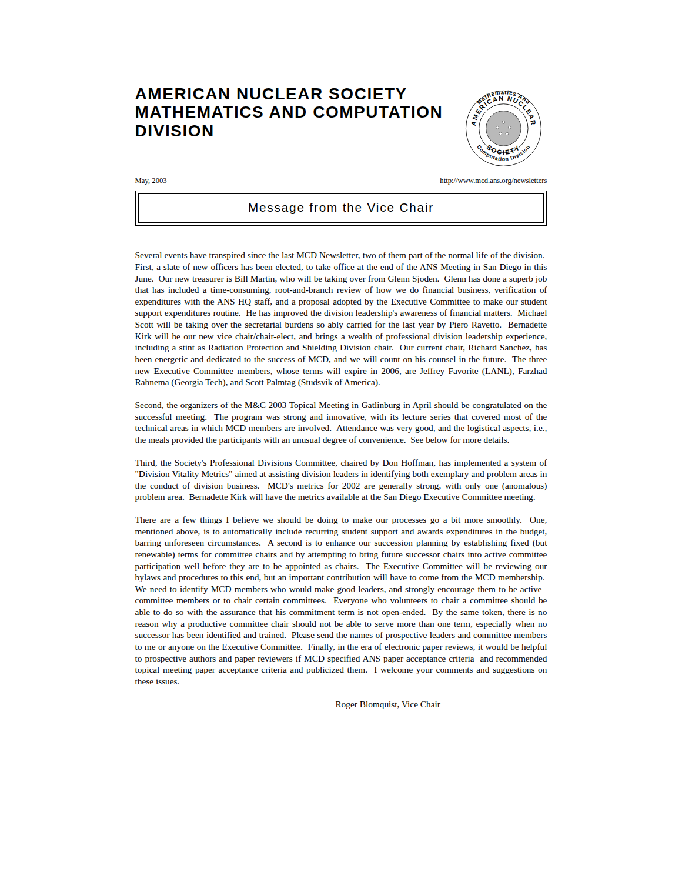Mathematics And Computation Division AMERICAN NUCLEAR SOCIETY
AMERICAN NUCLEAR SOCIETYMATHEMATICS AND COMPUTATION DIVISION
May, 2003 http://www.mcd.ans.org/newsletters
Message from the Vice Chair
Several events have transpired since the last MCD Newsletter, two of them part of the normal life of the division. First, a slate of new officers has been elected, to take office at the end of the ANS Meeting in San Diego in this June. Our new treasurer is Bill Martin, who will be taking over from Glenn Sjoden. Glenn has done a superb job that has included a time-consuming, root-and-branch review of how we do financial business, verification of expenditures with the ANS HQ staff, and a proposal adopted by the Executive Committee to make our student support expenditures routine. He has improved the division leadership's awareness of financial matters. Michael Scott will be taking over the secretarial burdens so ably carried for the last year by Piero Ravetto. Bernadette Kirk will be our new vice chair/chair-elect, and brings a wealth of professional division leadership experience, including a stint as Radiation Protection and Shielding Division chair. Our current chair, Richard Sanchez, has been energetic and dedicated to the success of MCD, and we will count on his counsel in the future. The three new Executive Committee members, whose terms will expire in 2006, are Jeffrey Favorite (LANL), Farzhad Rahnema (Georgia Tech), and Scott Palmtag (Studsvik of America).
Second, the organizers of the M&C 2003 Topical Meeting in Gatlinburg in April should be congratulated on the successful meeting. The program was strong and innovative, with its lecture series that covered most of the technical areas in which MCD members are involved. Attendance was very good, and the logistical aspects, i.e., the meals provided the participants with an unusual degree of convenience. See below for more details.
Third, the Society's Professional Divisions Committee, chaired by Don Hoffman, has implemented a system of "Division Vitality Metrics" aimed at assisting division leaders in identifying both exemplary and problem areas in the conduct of division business. MCD's metrics for 2002 are generally strong, with only one (anomalous) problem area. Bernadette Kirk will have the metrics available at the San Diego Executive Committee meeting.
There are a few things I believe we should be doing to make our processes go a bit more smoothly. One, mentioned above, is to automatically include recurring student support and awards expenditures in the budget, barring unforeseen circumstances. A second is to enhance our succession planning by establishing fixed (but renewable) terms for committee chairs and by attempting to bring future successor chairs into active committee participation well before they are to be appointed as chairs. The Executive Committee will be reviewing our bylaws and procedures to this end, but an important contribution will have to come from the MCD membership. We need to identify MCD members who would make good leaders, and strongly encourage them to be active committee members or to chair certain committees. Everyone who volunteers to chair a committee should be able to do so with the assurance that his commitment term is not open-ended. By the same token, there is no reason why a productive committee chair should not be able to serve more than one term, especially when no successor has been identified and trained. Please send the names of prospective leaders and committee members to me or anyone on the Executive Committee. Finally, in the era of electronic paper reviews, it would be helpful to prospective authors and paper reviewers if MCD specified ANS paper acceptance criteria and recommended topical meeting paper acceptance criteria and publicized them. I welcome your comments and suggestions on these issues.
Roger Blomquist, Vice Chair